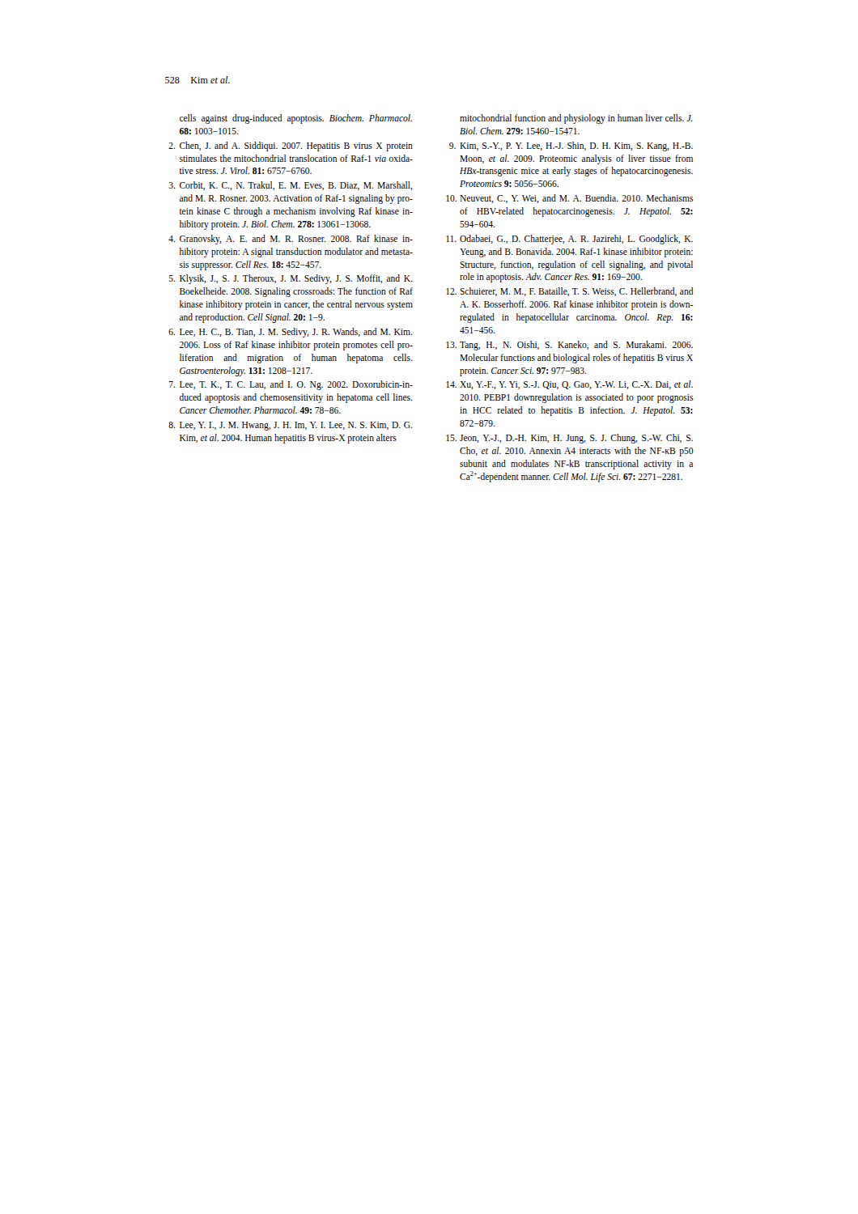528 Kim et al.
cells against drug-induced apoptosis. Biochem. Pharmacol. 68: 1003−1015.
2. Chen, J. and A. Siddiqui. 2007. Hepatitis B virus X protein stimulates the mitochondrial translocation of Raf-1 via oxidative stress. J. Virol. 81: 6757−6760.
3. Corbit, K. C., N. Trakul, E. M. Eves, B. Diaz, M. Marshall, and M. R. Rosner. 2003. Activation of Raf-1 signaling by protein kinase C through a mechanism involving Raf kinase inhibitory protein. J. Biol. Chem. 278: 13061−13068.
4. Granovsky, A. E. and M. R. Rosner. 2008. Raf kinase inhibitory protein: A signal transduction modulator and metastasis suppressor. Cell Res. 18: 452−457.
5. Klysik, J., S. J. Theroux, J. M. Sedivy, J. S. Moffit, and K. Boekelheide. 2008. Signaling crossroads: The function of Raf kinase inhibitory protein in cancer, the central nervous system and reproduction. Cell Signal. 20: 1−9.
6. Lee, H. C., B. Tian, J. M. Sedivy, J. R. Wands, and M. Kim. 2006. Loss of Raf kinase inhibitor protein promotes cell proliferation and migration of human hepatoma cells. Gastroenterology. 131: 1208−1217.
7. Lee, T. K., T. C. Lau, and I. O. Ng. 2002. Doxorubicin-induced apoptosis and chemosensitivity in hepatoma cell lines. Cancer Chemother. Pharmacol. 49: 78−86.
8. Lee, Y. I., J. M. Hwang, J. H. Im, Y. I. Lee, N. S. Kim, D. G. Kim, et al. 2004. Human hepatitis B virus-X protein alters
mitochondrial function and physiology in human liver cells. J. Biol. Chem. 279: 15460−15471.
9. Kim, S.-Y., P. Y. Lee, H.-J. Shin, D. H. Kim, S. Kang, H.-B. Moon, et al. 2009. Proteomic analysis of liver tissue from HBx-transgenic mice at early stages of hepatocarcinogenesis. Proteomics 9: 5056−5066.
10. Neuveut, C., Y. Wei, and M. A. Buendia. 2010. Mechanisms of HBV-related hepatocarcinogenesis. J. Hepatol. 52: 594−604.
11. Odabaei, G., D. Chatterjee, A. R. Jazirehi, L. Goodglick, K. Yeung, and B. Bonavida. 2004. Raf-1 kinase inhibitor protein: Structure, function, regulation of cell signaling, and pivotal role in apoptosis. Adv. Cancer Res. 91: 169−200.
12. Schuierer, M. M., F. Bataille, T. S. Weiss, C. Hellerbrand, and A. K. Bosserhoff. 2006. Raf kinase inhibitor protein is downregulated in hepatocellular carcinoma. Oncol. Rep. 16: 451−456.
13. Tang, H., N. Oishi, S. Kaneko, and S. Murakami. 2006. Molecular functions and biological roles of hepatitis B virus X protein. Cancer Sci. 97: 977−983.
14. Xu, Y.-F., Y. Yi, S.-J. Qiu, Q. Gao, Y.-W. Li, C.-X. Dai, et al. 2010. PEBP1 downregulation is associated to poor prognosis in HCC related to hepatitis B infection. J. Hepatol. 53: 872−879.
15. Jeon, Y.-J., D.-H. Kim, H. Jung, S. J. Chung, S.-W. Chi, S. Cho, et al. 2010. Annexin A4 interacts with the NF-κB p50 subunit and modulates NF-kB transcriptional activity in a Ca2+-dependent manner. Cell Mol. Life Sci. 67: 2271−2281.